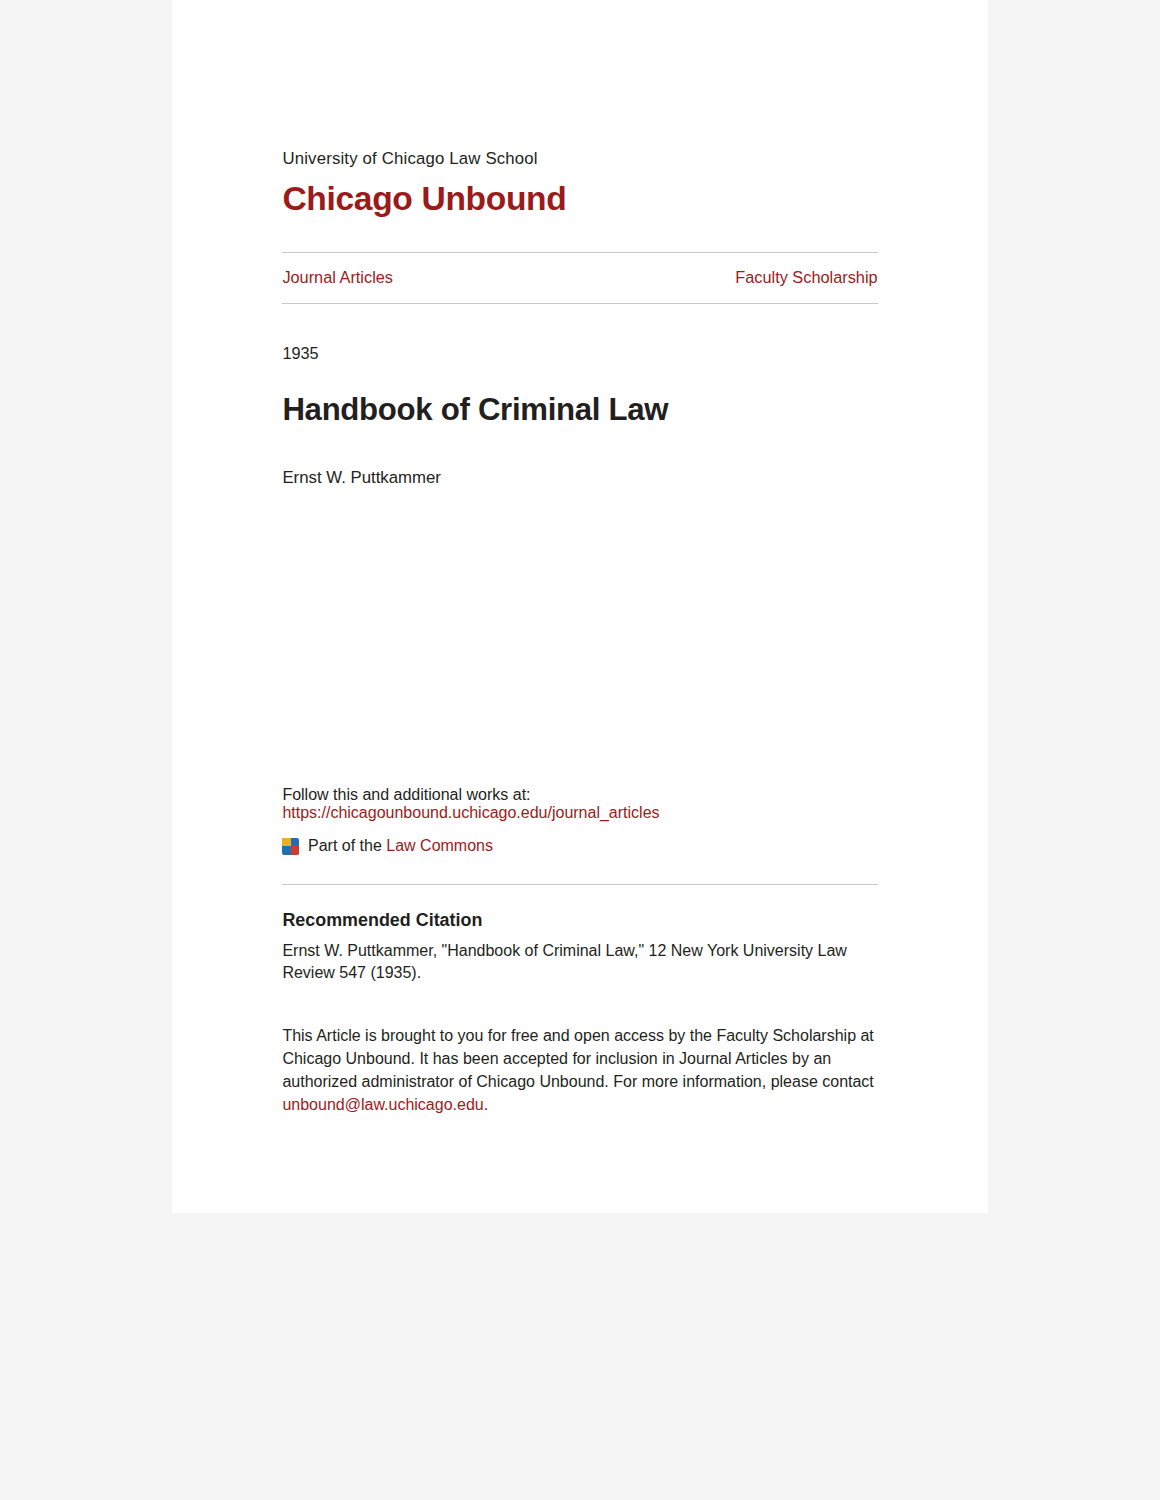University of Chicago Law School
Chicago Unbound
Journal Articles Faculty Scholarship
1935
Handbook of Criminal Law
Ernst W. Puttkammer
Follow this and additional works at: https://chicagounbound.uchicago.edu/journal_articles
Part of the Law Commons
Recommended Citation
Ernst W. Puttkammer, "Handbook of Criminal Law," 12 New York University Law Review 547 (1935).
This Article is brought to you for free and open access by the Faculty Scholarship at Chicago Unbound. It has been accepted for inclusion in Journal Articles by an authorized administrator of Chicago Unbound. For more information, please contact unbound@law.uchicago.edu.